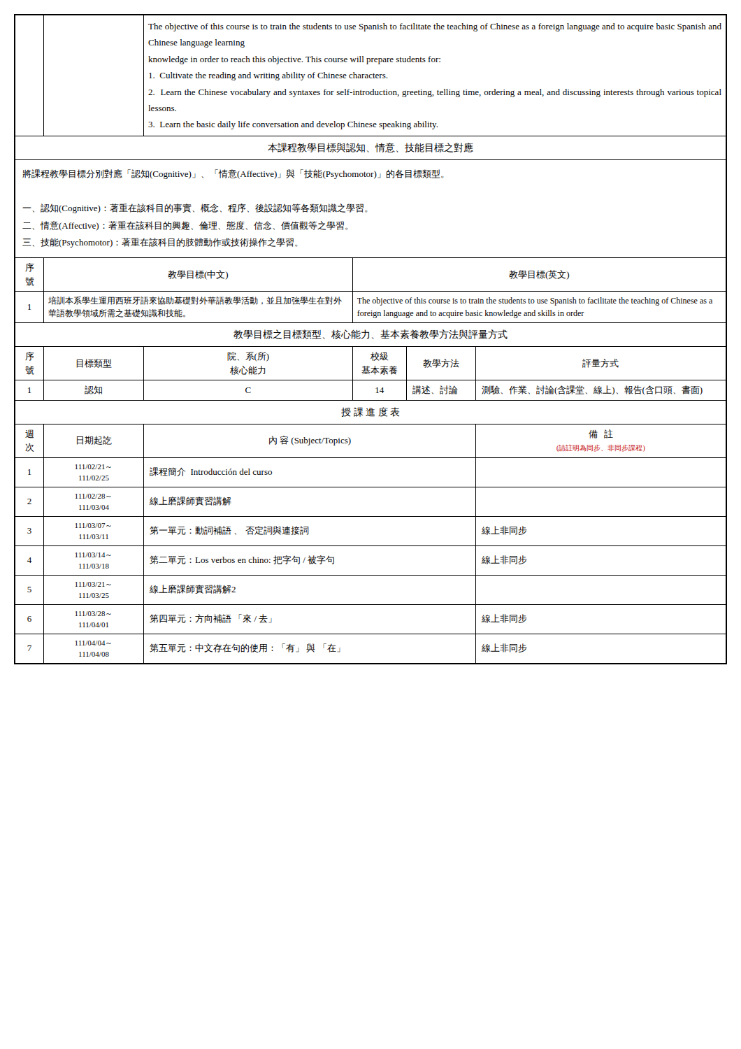| | | The objective of this course is to train the students to use Spanish to facilitate the teaching of Chinese as a foreign language and to acquire basic Spanish and Chinese language learning knowledge in order to reach this objective. This course will prepare students for: 1. Cultivate the reading and writing ability of Chinese characters. 2. Learn the Chinese vocabulary and syntaxes for self-introduction, greeting, telling time, ordering a meal, and discussing interests through various topical lessons. 3. Learn the basic daily life conversation and develop Chinese speaking ability. |
| 本課程教學目標與認知、情意、技能目標之對應 |
| 將課程教學目標分別對應「認知(Cognitive)」、「情意(Affective)」與「技能(Psychomotor)」的各目標類型。 一、認知(Cognitive)：著重在該科目的事實、概念、程序、後設認知等各類知識之學習。 二、情意(Affective)：著重在該科目的興趣、倫理、態度、信念、價值觀等之學習。 三、技能(Psychomotor)：著重在該科目的肢體動作或技術操作之學習。 |
| 序 號 | 教學目標(中文) | 教學目標(英文) |
| 1 | 培訓本系學生運用西班牙語來協助基礎對外華語教學活動，並且加強學生在對外華語教學領域所需之基礎知識和技能。 | The objective of this course is to train the students to use Spanish to facilitate the teaching of Chinese as a foreign language and to acquire basic knowledge and skills in order |
| 教學目標之目標類型、核心能力、基本素養教學方法與評量方式 |
| 序 號 | 目標類型 | 院、系(所) 核心能力 | 校級 基本素養 | 教學方法 | 評量方式 |
| 1 | 認知 | C | 14 | 講述、討論 | 測驗、作業、討論(含課堂、線上)、報告(含口頭、書面) |
| 授 課 進 度 表 |
| 週 次 | 日期起訖 | 內 容 (Subject/Topics) | 備 註 (請註明為同步、非同步課程) |
| 1 | 111/02/21～ 111/02/25 | 課程簡介 Introducción del curso | |
| 2 | 111/02/28～ 111/03/04 | 線上磨課師實習講解 | |
| 3 | 111/03/07～ 111/03/11 | 第一單元：動詞補語 、 否定詞與連接詞 | 線上非同步 |
| 4 | 111/03/14～ 111/03/18 | 第二單元：Los verbos en chino: 把字句 / 被字句 | 線上非同步 |
| 5 | 111/03/21～ 111/03/25 | 線上磨課師實習講解2 | |
| 6 | 111/03/28～ 111/04/01 | 第四單元：方向補語 「來 / 去」 | 線上非同步 |
| 7 | 111/04/04～ 111/04/08 | 第五單元：中文存在句的使用：「有」 與 「在」 | 線上非同步 |